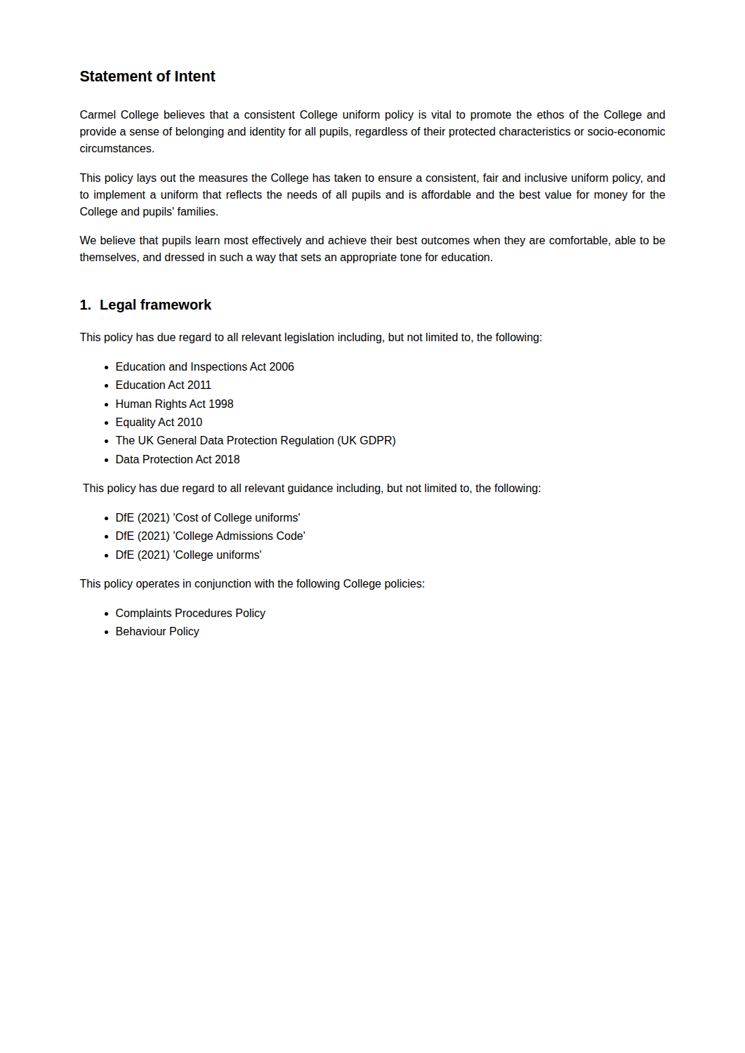Statement of Intent
Carmel College believes that a consistent College uniform policy is vital to promote the ethos of the College and provide a sense of belonging and identity for all pupils, regardless of their protected characteristics or socio-economic circumstances.
This policy lays out the measures the College has taken to ensure a consistent, fair and inclusive uniform policy, and to implement a uniform that reflects the needs of all pupils and is affordable and the best value for money for the College and pupils' families.
We believe that pupils learn most effectively and achieve their best outcomes when they are comfortable, able to be themselves, and dressed in such a way that sets an appropriate tone for education.
1. Legal framework
This policy has due regard to all relevant legislation including, but not limited to, the following:
Education and Inspections Act 2006
Education Act 2011
Human Rights Act 1998
Equality Act 2010
The UK General Data Protection Regulation (UK GDPR)
Data Protection Act 2018
This policy has due regard to all relevant guidance including, but not limited to, the following:
DfE (2021) 'Cost of College uniforms'
DfE (2021) 'College Admissions Code'
DfE (2021) 'College uniforms'
This policy operates in conjunction with the following College policies:
Complaints Procedures Policy
Behaviour Policy